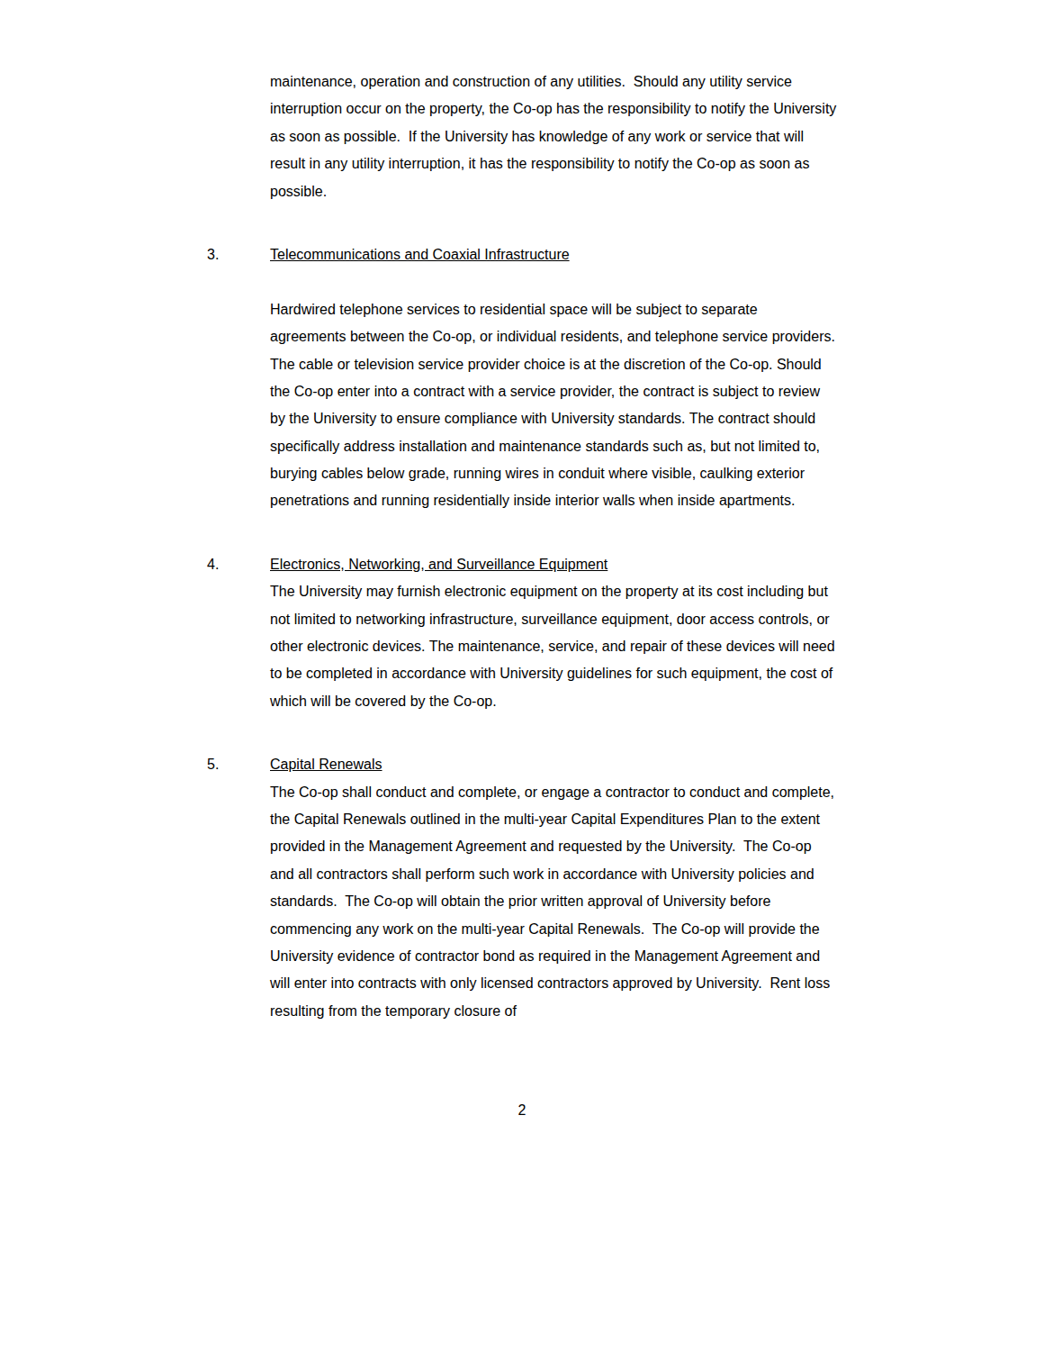maintenance, operation and construction of any utilities. Should any utility service interruption occur on the property, the Co-op has the responsibility to notify the University as soon as possible. If the University has knowledge of any work or service that will result in any utility interruption, it has the responsibility to notify the Co-op as soon as possible.
3.
Telecommunications and Coaxial Infrastructure
Hardwired telephone services to residential space will be subject to separate agreements between the Co-op, or individual residents, and telephone service providers. The cable or television service provider choice is at the discretion of the Co-op. Should the Co-op enter into a contract with a service provider, the contract is subject to review by the University to ensure compliance with University standards. The contract should specifically address installation and maintenance standards such as, but not limited to, burying cables below grade, running wires in conduit where visible, caulking exterior penetrations and running residentially inside interior walls when inside apartments.
4.
Electronics, Networking, and Surveillance Equipment
The University may furnish electronic equipment on the property at its cost including but not limited to networking infrastructure, surveillance equipment, door access controls, or other electronic devices. The maintenance, service, and repair of these devices will need to be completed in accordance with University guidelines for such equipment, the cost of which will be covered by the Co-op.
5.
Capital Renewals
The Co-op shall conduct and complete, or engage a contractor to conduct and complete, the Capital Renewals outlined in the multi-year Capital Expenditures Plan to the extent provided in the Management Agreement and requested by the University. The Co-op and all contractors shall perform such work in accordance with University policies and standards. The Co-op will obtain the prior written approval of University before commencing any work on the multi-year Capital Renewals. The Co-op will provide the University evidence of contractor bond as required in the Management Agreement and will enter into contracts with only licensed contractors approved by University. Rent loss resulting from the temporary closure of
2